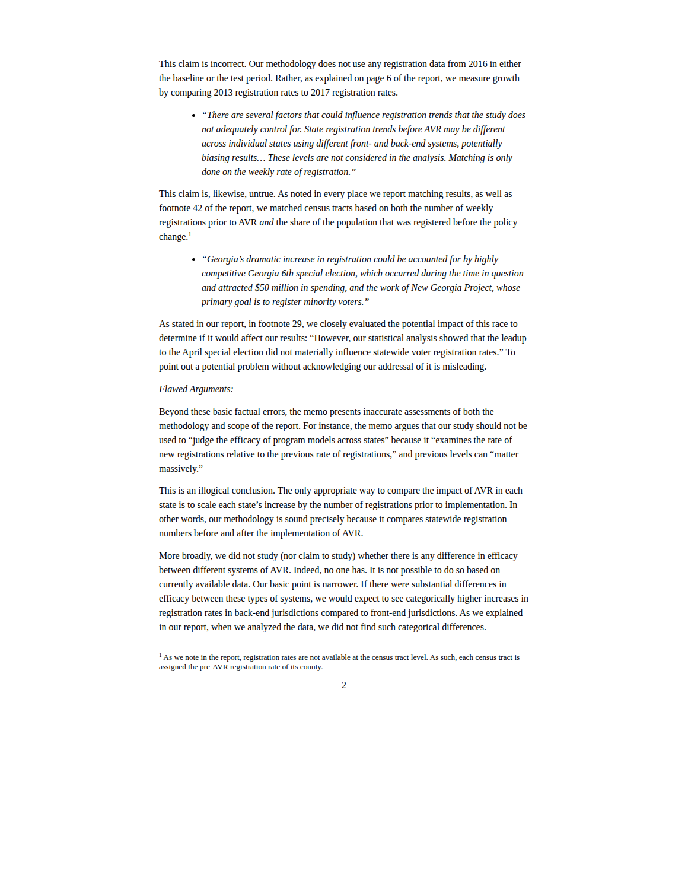This claim is incorrect. Our methodology does not use any registration data from 2016 in either the baseline or the test period. Rather, as explained on page 6 of the report, we measure growth by comparing 2013 registration rates to 2017 registration rates.
“There are several factors that could influence registration trends that the study does not adequately control for. State registration trends before AVR may be different across individual states using different front- and back-end systems, potentially biasing results… These levels are not considered in the analysis. Matching is only done on the weekly rate of registration.”
This claim is, likewise, untrue. As noted in every place we report matching results, as well as footnote 42 of the report, we matched census tracts based on both the number of weekly registrations prior to AVR and the share of the population that was registered before the policy change.1
“Georgia’s dramatic increase in registration could be accounted for by highly competitive Georgia 6th special election, which occurred during the time in question and attracted $50 million in spending, and the work of New Georgia Project, whose primary goal is to register minority voters.”
As stated in our report, in footnote 29, we closely evaluated the potential impact of this race to determine if it would affect our results: “However, our statistical analysis showed that the leadup to the April special election did not materially influence statewide voter registration rates.” To point out a potential problem without acknowledging our addressal of it is misleading.
Flawed Arguments:
Beyond these basic factual errors, the memo presents inaccurate assessments of both the methodology and scope of the report. For instance, the memo argues that our study should not be used to “judge the efficacy of program models across states” because it “examines the rate of new registrations relative to the previous rate of registrations,” and previous levels can “matter massively.”
This is an illogical conclusion. The only appropriate way to compare the impact of AVR in each state is to scale each state’s increase by the number of registrations prior to implementation. In other words, our methodology is sound precisely because it compares statewide registration numbers before and after the implementation of AVR.
More broadly, we did not study (nor claim to study) whether there is any difference in efficacy between different systems of AVR. Indeed, no one has. It is not possible to do so based on currently available data. Our basic point is narrower. If there were substantial differences in efficacy between these types of systems, we would expect to see categorically higher increases in registration rates in back-end jurisdictions compared to front-end jurisdictions. As we explained in our report, when we analyzed the data, we did not find such categorical differences.
1 As we note in the report, registration rates are not available at the census tract level. As such, each census tract is assigned the pre-AVR registration rate of its county.
2